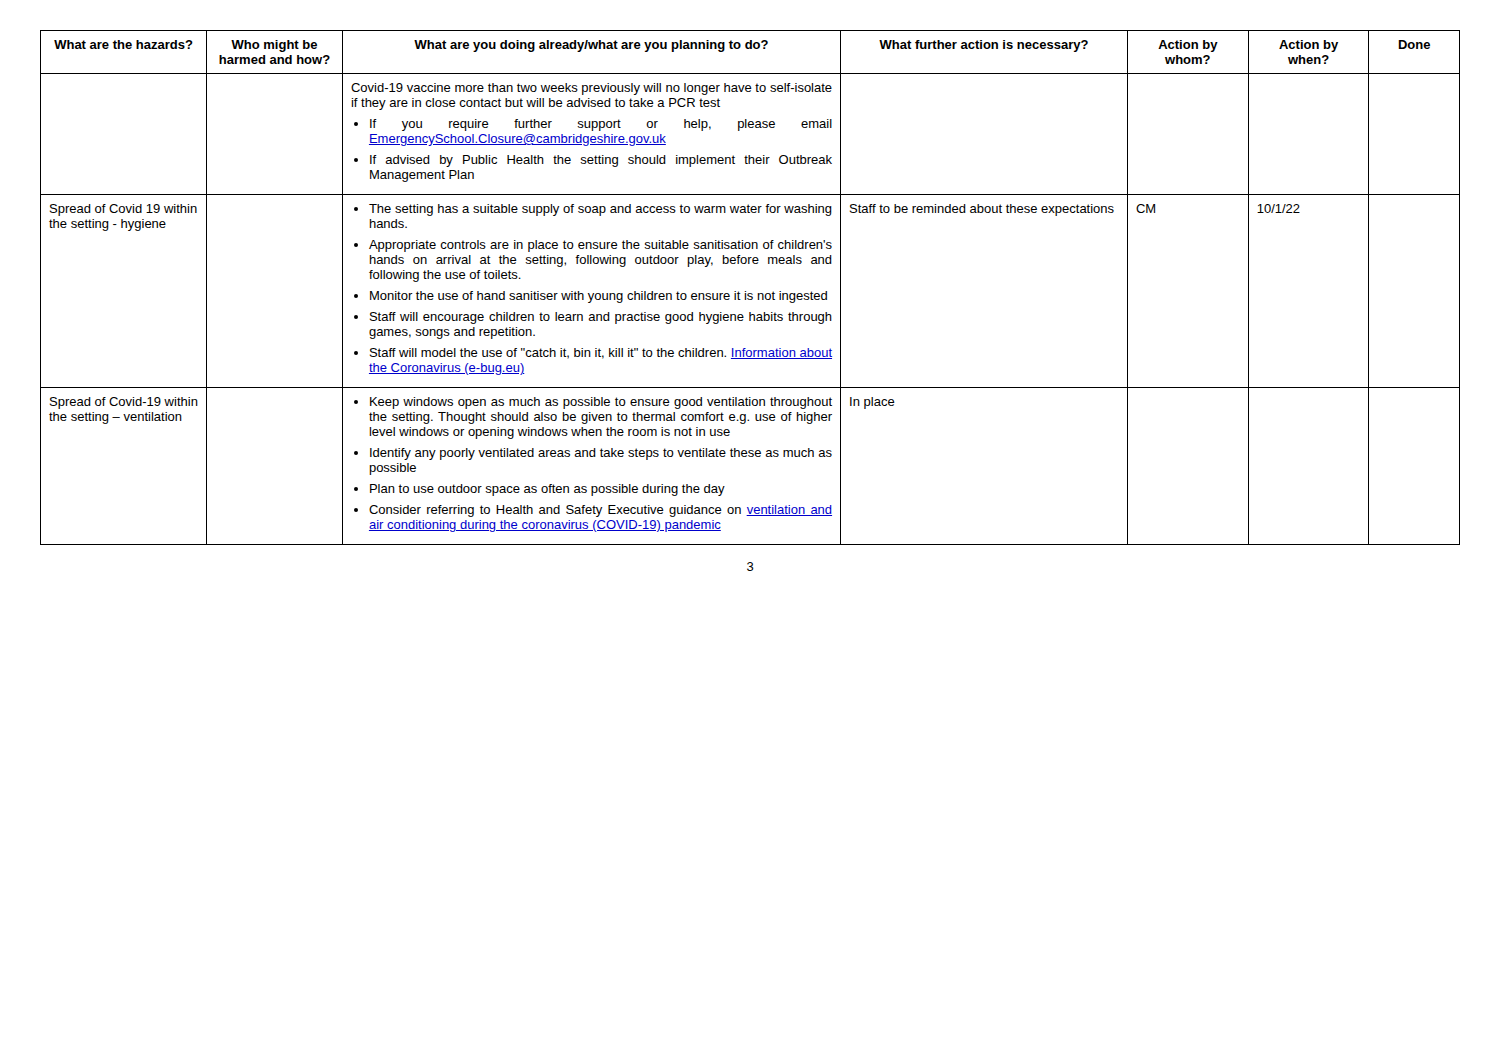| What are the hazards? | Who might be harmed and how? | What are you doing already/what are you planning to do? | What further action is necessary? | Action by whom? | Action by when? | Done |
| --- | --- | --- | --- | --- | --- | --- |
| | | Covid-19 vaccine more than two weeks previously will no longer have to self-isolate if they are in close contact but will be advised to take a PCR test If you require further support or help, please email EmergencySchool.Closure@cambridgeshire.gov.uk If advised by Public Health the setting should implement their Outbreak Management Plan | | | | |
| Spread of Covid 19 within the setting - hygiene | | The setting has a suitable supply of soap and access to warm water for washing hands. Appropriate controls are in place to ensure the suitable sanitisation of children's hands on arrival at the setting, following outdoor play, before meals and following the use of toilets. Monitor the use of hand sanitiser with young children to ensure it is not ingested Staff will encourage children to learn and practise good hygiene habits through games, songs and repetition. Staff will model the use of "catch it, bin it, kill it" to the children. Information about the Coronavirus (e-bug.eu) | Staff to be reminded about these expectations | CM | 10/1/22 | |
| Spread of Covid-19 within the setting – ventilation | | Keep windows open as much as possible to ensure good ventilation throughout the setting. Thought should also be given to thermal comfort e.g. use of higher level windows or opening windows when the room is not in use Identify any poorly ventilated areas and take steps to ventilate these as much as possible Plan to use outdoor space as often as possible during the day Consider referring to Health and Safety Executive guidance on ventilation and air conditioning during the coronavirus (COVID-19) pandemic | In place | | | |
3